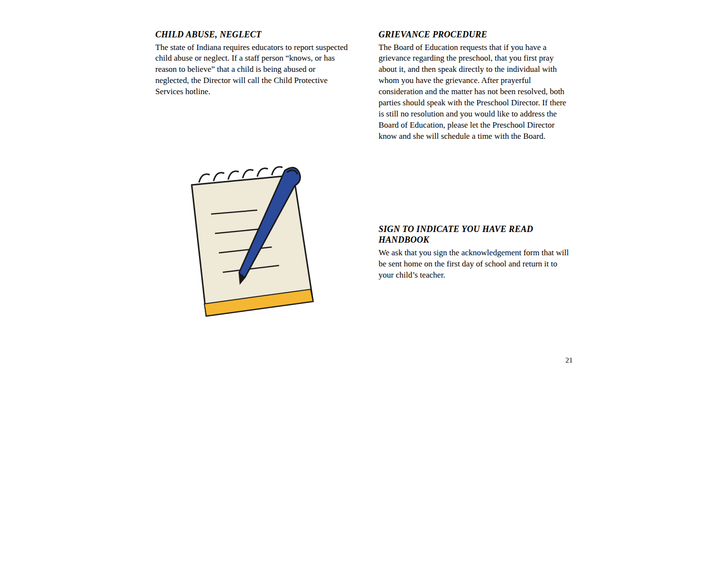CHILD ABUSE, NEGLECT
The state of Indiana requires educators to report suspected child abuse or neglect. If a staff person “knows, or has reason to believe” that a child is being abused or neglected, the Director will call the Child Protective Services hotline.
GRIEVANCE PROCEDURE
The Board of Education requests that if you have a grievance regarding the preschool, that you first pray about it, and then speak directly to the individual with whom you have the grievance. After prayerful consideration and the matter has not been resolved, both parties should speak with the Preschool Director. If there is still no resolution and you would like to address the Board of Education, please let the Preschool Director know and she will schedule a time with the Board.
SIGN TO INDICATE YOU HAVE READ
HANDBOOK
We ask that you sign the acknowledgement form that will be sent home on the first day of school and return it to your child’s teacher.
21